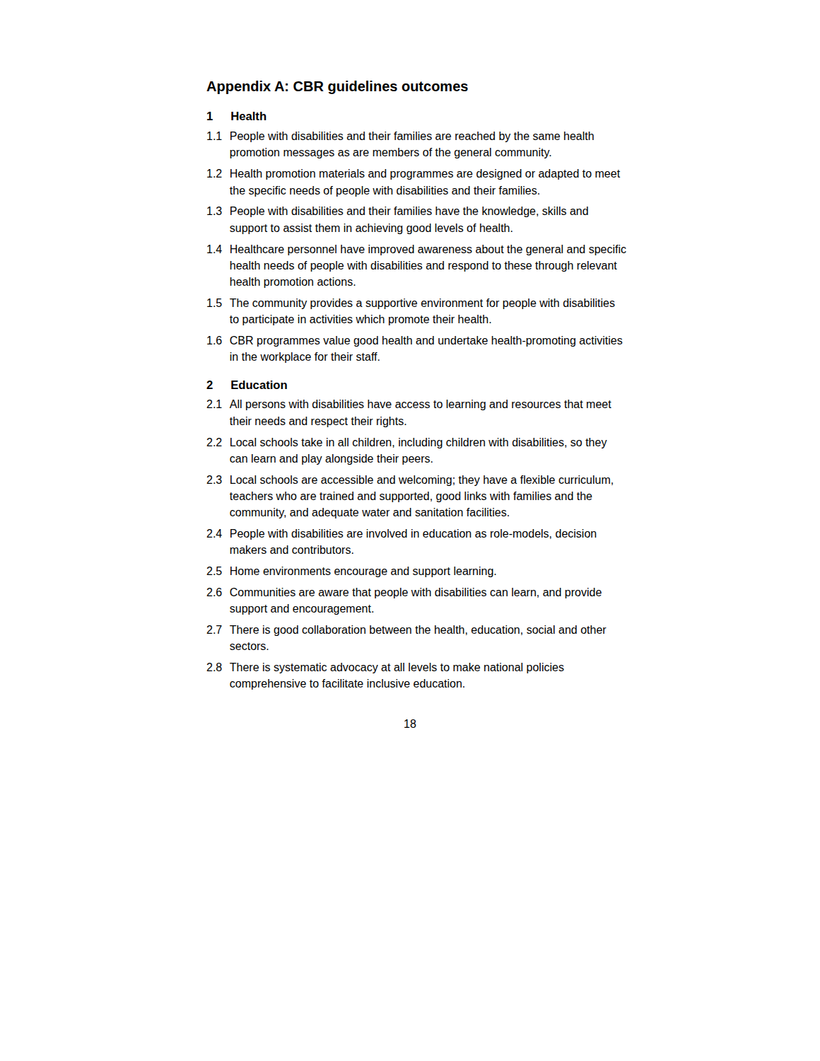Appendix A: CBR guidelines outcomes
1 Health
1.1
People with disabilities and their families are reached by the same health promotion messages as are members of the general community.
1.2
Health promotion materials and programmes are designed or adapted to meet the specific needs of people with disabilities and their families.
1.3
People with disabilities and their families have the knowledge, skills and support to assist them in achieving good levels of health.
1.4
Healthcare personnel have improved awareness about the general and specific health needs of people with disabilities and respond to these through relevant health promotion actions.
1.5
The community provides a supportive environment for people with disabilities to participate in activities which promote their health.
1.6
CBR programmes value good health and undertake health-promoting activities in the workplace for their staff.
2 Education
2.1
All persons with disabilities have access to learning and resources that meet their needs and respect their rights.
2.2
Local schools take in all children, including children with disabilities, so they can learn and play alongside their peers.
2.3
Local schools are accessible and welcoming; they have a flexible curriculum, teachers who are trained and supported, good links with families and the community, and adequate water and sanitation facilities.
2.4
People with disabilities are involved in education as role-models, decision makers and contributors.
2.5
Home environments encourage and support learning.
2.6
Communities are aware that people with disabilities can learn, and provide support and encouragement.
2.7
There is good collaboration between the health, education, social and other sectors.
2.8
There is systematic advocacy at all levels to make national policies comprehensive to facilitate inclusive education.
18